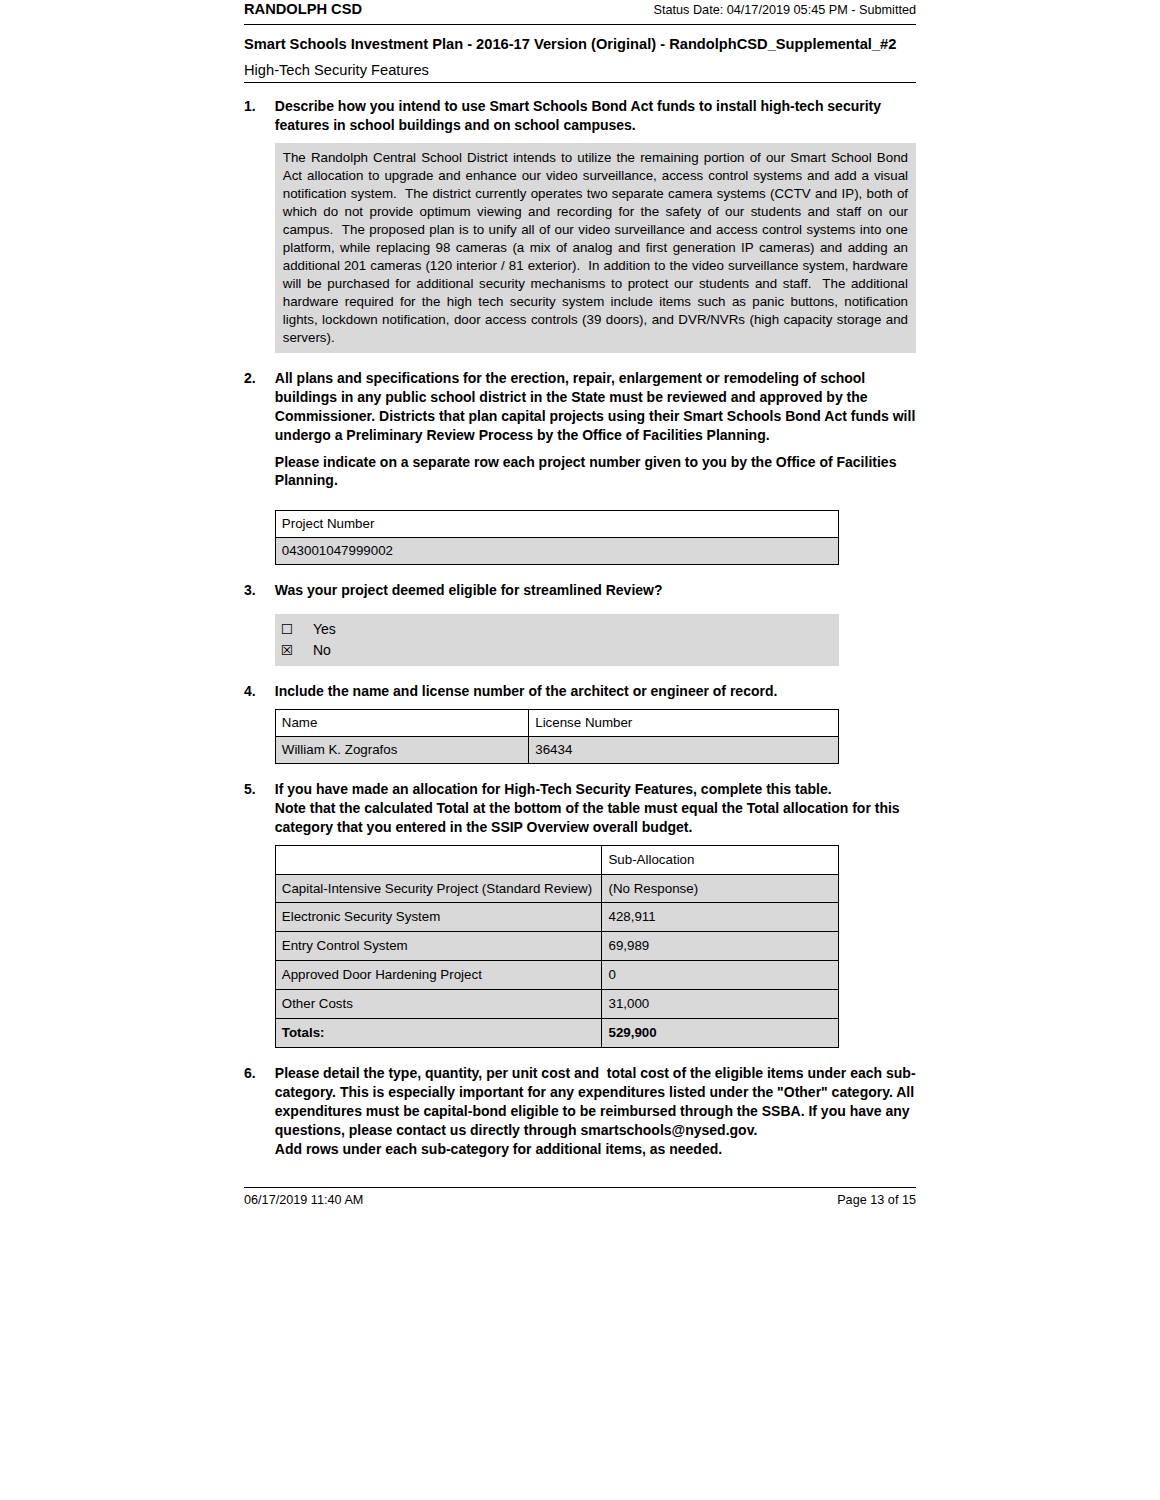RANDOLPH CSD Status Date: 04/17/2019 05:45 PM - Submitted
Smart Schools Investment Plan - 2016-17 Version (Original) - RandolphCSD_Supplemental_#2
High-Tech Security Features
Describe how you intend to use Smart Schools Bond Act funds to install high-tech security features in school buildings and on school campuses.
The Randolph Central School District intends to utilize the remaining portion of our Smart School Bond Act allocation to upgrade and enhance our video surveillance, access control systems and add a visual notification system. The district currently operates two separate camera systems (CCTV and IP), both of which do not provide optimum viewing and recording for the safety of our students and staff on our campus. The proposed plan is to unify all of our video surveillance and access control systems into one platform, while replacing 98 cameras (a mix of analog and first generation IP cameras) and adding an additional 201 cameras (120 interior / 81 exterior). In addition to the video surveillance system, hardware will be purchased for additional security mechanisms to protect our students and staff. The additional hardware required for the high tech security system include items such as panic buttons, notification lights, lockdown notification, door access controls (39 doors), and DVR/NVRs (high capacity storage and servers).
All plans and specifications for the erection, repair, enlargement or remodeling of school buildings in any public school district in the State must be reviewed and approved by the Commissioner. Districts that plan capital projects using their Smart Schools Bond Act funds will undergo a Preliminary Review Process by the Office of Facilities Planning.
Please indicate on a separate row each project number given to you by the Office of Facilities Planning.
| Project Number |
| --- |
| 043001047999002 |
Was your project deemed eligible for streamlined Review?
☐Yes
☒No
Include the name and license number of the architect or engineer of record.
| Name | License Number |
| --- | --- |
| William K. Zografos | 36434 |
If you have made an allocation for High-Tech Security Features, complete this table.
Note that the calculated Total at the bottom of the table must equal the Total allocation for this category that you entered in the SSIP Overview overall budget.
| | Sub-Allocation |
| --- | --- |
| Capital-Intensive Security Project (Standard Review) | (No Response) |
| Electronic Security System | 428,911 |
| Entry Control System | 69,989 |
| Approved Door Hardening Project | 0 |
| Other Costs | 31,000 |
| Totals: | 529,900 |
Please detail the type, quantity, per unit cost and total cost of the eligible items under each sub-category. This is especially important for any expenditures listed under the "Other" category. All expenditures must be capital-bond eligible to be reimbursed through the SSBA. If you have any questions, please contact us directly through smartschools@nysed.gov.
Add rows under each sub-category for additional items, as needed.
06/17/2019 11:40 AM Page 13 of 15